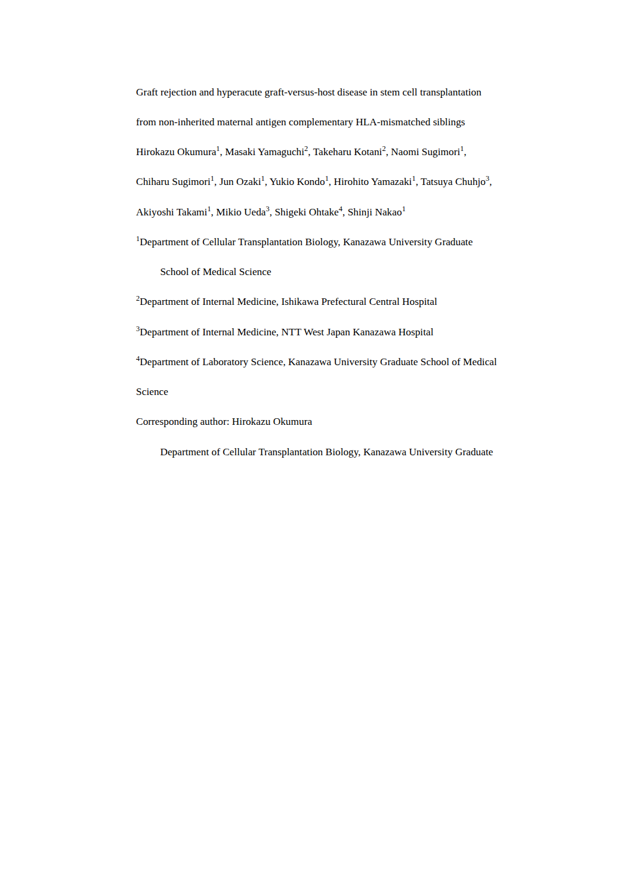Graft rejection and hyperacute graft-versus-host disease in stem cell transplantation
from non-inherited maternal antigen complementary HLA-mismatched siblings
Hirokazu Okumura1, Masaki Yamaguchi2, Takeharu Kotani2, Naomi Sugimori1,
Chiharu Sugimori1, Jun Ozaki1, Yukio Kondo1, Hirohito Yamazaki1, Tatsuya Chuhjo3,
Akiyoshi Takami1, Mikio Ueda3, Shigeki Ohtake4, Shinji Nakao1
1Department of Cellular Transplantation Biology, Kanazawa University Graduate
School of Medical Science
2Department of Internal Medicine, Ishikawa Prefectural Central Hospital
3Department of Internal Medicine, NTT West Japan Kanazawa Hospital
4Department of Laboratory Science, Kanazawa University Graduate School of Medical
Science
Corresponding author: Hirokazu Okumura
Department of Cellular Transplantation Biology, Kanazawa University Graduate